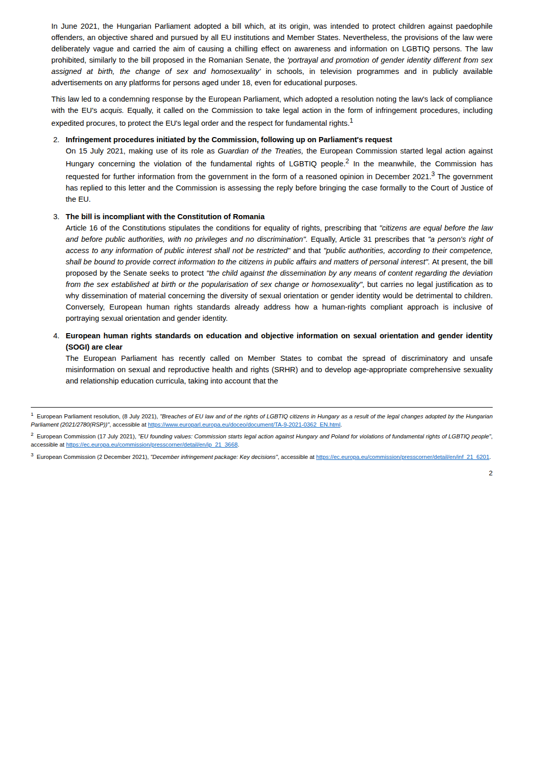In June 2021, the Hungarian Parliament adopted a bill which, at its origin, was intended to protect children against paedophile offenders, an objective shared and pursued by all EU institutions and Member States. Nevertheless, the provisions of the law were deliberately vague and carried the aim of causing a chilling effect on awareness and information on LGBTIQ persons. The law prohibited, similarly to the bill proposed in the Romanian Senate, the 'portrayal and promotion of gender identity different from sex assigned at birth, the change of sex and homosexuality' in schools, in television programmes and in publicly available advertisements on any platforms for persons aged under 18, even for educational purposes.
This law led to a condemning response by the European Parliament, which adopted a resolution noting the law's lack of compliance with the EU's acquis. Equally, it called on the Commission to take legal action in the form of infringement procedures, including expedited procures, to protect the EU's legal order and the respect for fundamental rights.1
Infringement procedures initiated by the Commission, following up on Parliament's request
On 15 July 2021, making use of its role as Guardian of the Treaties, the European Commission started legal action against Hungary concerning the violation of the fundamental rights of LGBTIQ people.2 In the meanwhile, the Commission has requested for further information from the government in the form of a reasoned opinion in December 2021.3 The government has replied to this letter and the Commission is assessing the reply before bringing the case formally to the Court of Justice of the EU.
The bill is incompliant with the Constitution of Romania
Article 16 of the Constitutions stipulates the conditions for equality of rights, prescribing that "citizens are equal before the law and before public authorities, with no privileges and no discrimination". Equally, Article 31 prescribes that "a person's right of access to any information of public interest shall not be restricted" and that "public authorities, according to their competence, shall be bound to provide correct information to the citizens in public affairs and matters of personal interest". At present, the bill proposed by the Senate seeks to protect "the child against the dissemination by any means of content regarding the deviation from the sex established at birth or the popularisation of sex change or homosexuality", but carries no legal justification as to why dissemination of material concerning the diversity of sexual orientation or gender identity would be detrimental to children. Conversely, European human rights standards already address how a human-rights compliant approach is inclusive of portraying sexual orientation and gender identity.
European human rights standards on education and objective information on sexual orientation and gender identity (SOGI) are clear
The European Parliament has recently called on Member States to combat the spread of discriminatory and unsafe misinformation on sexual and reproductive health and rights (SRHR) and to develop age-appropriate comprehensive sexuality and relationship education curricula, taking into account that the
1 European Parliament resolution, (8 July 2021), "Breaches of EU law and of the rights of LGBTIQ citizens in Hungary as a result of the legal changes adopted by the Hungarian Parliament (2021/2780(RSP))", accessible at https://www.europarl.europa.eu/doceo/document/TA-9-2021-0362_EN.html.
2 European Commission (17 July 2021), "EU founding values: Commission starts legal action against Hungary and Poland for violations of fundamental rights of LGBTIQ people", accessible at https://ec.europa.eu/commission/presscorner/detail/en/ip_21_3668.
3 European Commission (2 December 2021), "December infringement package: Key decisions", accessible at https://ec.europa.eu/commission/presscorner/detail/en/inf_21_6201.
2